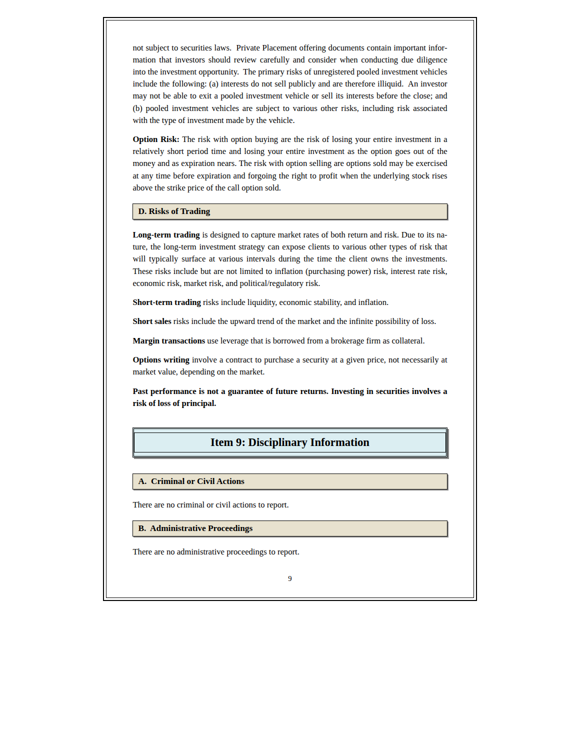not subject to securities laws. Private Placement offering documents contain important information that investors should review carefully and consider when conducting due diligence into the investment opportunity. The primary risks of unregistered pooled investment vehicles include the following: (a) interests do not sell publicly and are therefore illiquid. An investor may not be able to exit a pooled investment vehicle or sell its interests before the close; and (b) pooled investment vehicles are subject to various other risks, including risk associated with the type of investment made by the vehicle.
Option Risk: The risk with option buying are the risk of losing your entire investment in a relatively short period time and losing your entire investment as the option goes out of the money and as expiration nears. The risk with option selling are options sold may be exercised at any time before expiration and forgoing the right to profit when the underlying stock rises above the strike price of the call option sold.
D. Risks of Trading
Long-term trading is designed to capture market rates of both return and risk. Due to its nature, the long-term investment strategy can expose clients to various other types of risk that will typically surface at various intervals during the time the client owns the investments. These risks include but are not limited to inflation (purchasing power) risk, interest rate risk, economic risk, market risk, and political/regulatory risk.
Short-term trading risks include liquidity, economic stability, and inflation.
Short sales risks include the upward trend of the market and the infinite possibility of loss.
Margin transactions use leverage that is borrowed from a brokerage firm as collateral.
Options writing involve a contract to purchase a security at a given price, not necessarily at market value, depending on the market.
Past performance is not a guarantee of future returns. Investing in securities involves a risk of loss of principal.
Item 9: Disciplinary Information
A. Criminal or Civil Actions
There are no criminal or civil actions to report.
B. Administrative Proceedings
There are no administrative proceedings to report.
9